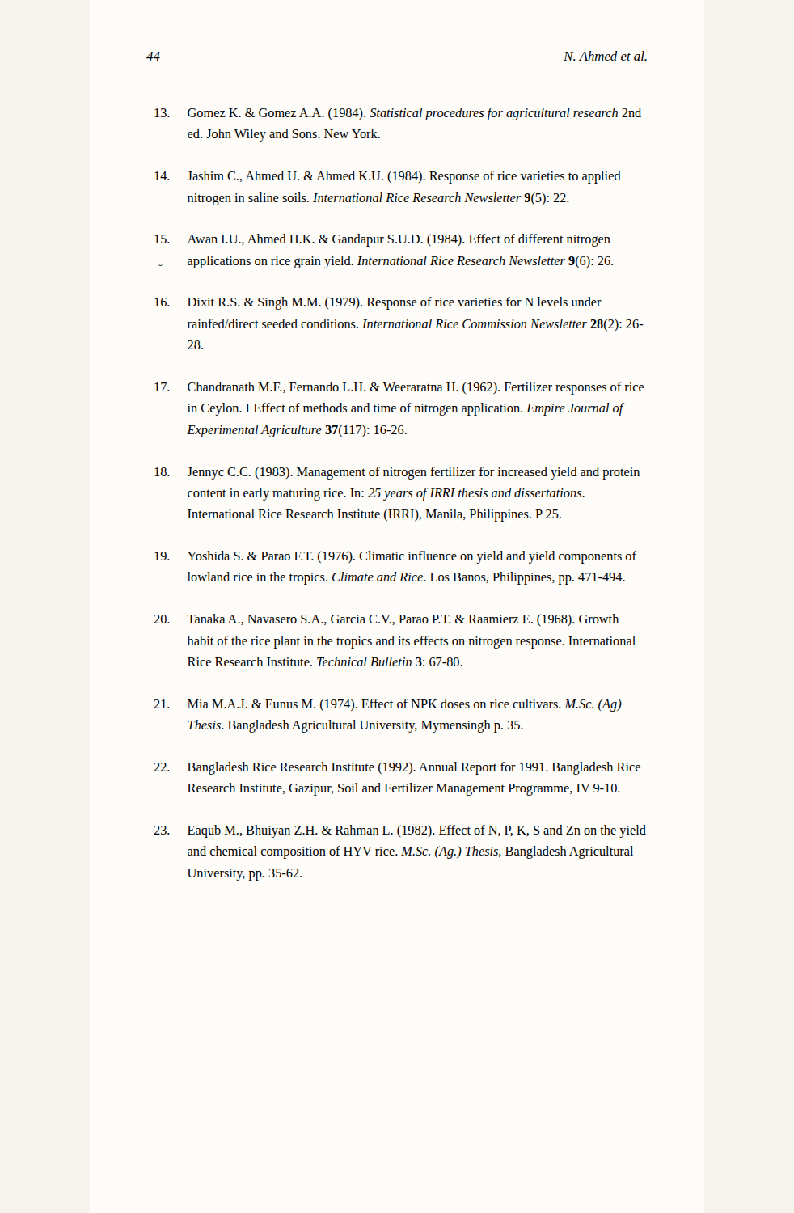44 N. Ahmed et al.
Gomez K. & Gomez A.A. (1984). Statistical procedures for agricultural research 2nd ed. John Wiley and Sons. New York.
Jashim C., Ahmed U. & Ahmed K.U. (1984). Response of rice varieties to applied nitrogen in saline soils. International Rice Research Newsletter 9(5): 22.
Awan I.U., Ahmed H.K. & Gandapur S.U.D. (1984). Effect of different nitrogen applications on rice grain yield. International Rice Research Newsletter 9(6): 26.
Dixit R.S. & Singh M.M. (1979). Response of rice varieties for N levels under rainfed/direct seeded conditions. International Rice Commission Newsletter 28(2): 26-28.
Chandranath M.F., Fernando L.H. & Weeraratna H. (1962). Fertilizer responses of rice in Ceylon. I Effect of methods and time of nitrogen application. Empire Journal of Experimental Agriculture 37(117): 16-26.
Jennyc C.C. (1983). Management of nitrogen fertilizer for increased yield and protein content in early maturing rice. In: 25 years of IRRI thesis and dissertations. International Rice Research Institute (IRRI), Manila, Philippines. P 25.
Yoshida S. & Parao F.T. (1976). Climatic influence on yield and yield components of lowland rice in the tropics. Climate and Rice. Los Banos, Philippines, pp. 471-494.
Tanaka A., Navasero S.A., Garcia C.V., Parao P.T. & Raamierz E. (1968). Growth habit of the rice plant in the tropics and its effects on nitrogen response. International Rice Research Institute. Technical Bulletin 3: 67-80.
Mia M.A.J. & Eunus M. (1974). Effect of NPK doses on rice cultivars. M.Sc. (Ag) Thesis. Bangladesh Agricultural University, Mymensingh p. 35.
Bangladesh Rice Research Institute (1992). Annual Report for 1991. Bangladesh Rice Research Institute, Gazipur, Soil and Fertilizer Management Programme, IV 9-10.
Eaqub M., Bhuiyan Z.H. & Rahman L. (1982). Effect of N, P, K, S and Zn on the yield and chemical composition of HYV rice. M.Sc. (Ag.) Thesis, Bangladesh Agricultural University, pp. 35-62.